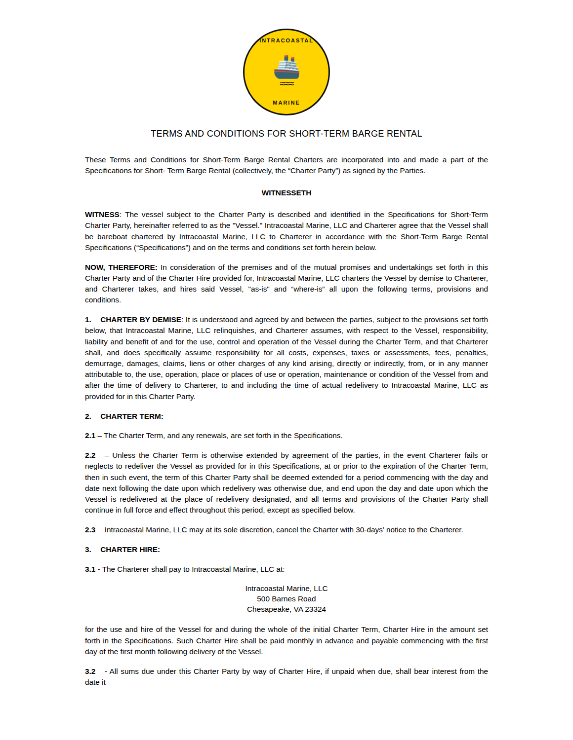INTRACOASTAL
🚢
≈≈≈
MARINE
TERMS AND CONDITIONS FOR SHORT-TERM BARGE RENTAL
These Terms and Conditions for Short-Term Barge Rental Charters are incorporated into and made a part of the Specifications for Short- Term Barge Rental (collectively, the “Charter Party”) as signed by the Parties.
WITNESSETH
WITNESS: The vessel subject to the Charter Party is described and identified in the Specifications for Short-Term Charter Party, hereinafter referred to as the "Vessel." Intracoastal Marine, LLC and Charterer agree that the Vessel shall be bareboat chartered by Intracoastal Marine, LLC to Charterer in accordance with the Short-Term Barge Rental Specifications (“Specifications”) and on the terms and conditions set forth herein below.
NOW, THEREFORE: In consideration of the premises and of the mutual promises and undertakings set forth in this Charter Party and of the Charter Hire provided for, Intracoastal Marine, LLC charters the Vessel by demise to Charterer, and Charterer takes, and hires said Vessel, "as-is" and “where-is” all upon the following terms, provisions and conditions.
1. CHARTER BY DEMISE: It is understood and agreed by and between the parties, subject to the provisions set forth below, that Intracoastal Marine, LLC relinquishes, and Charterer assumes, with respect to the Vessel, responsibility, liability and benefit of and for the use, control and operation of the Vessel during the Charter Term, and that Charterer shall, and does specifically assume responsibility for all costs, expenses, taxes or assessments, fees, penalties, demurrage, damages, claims, liens or other charges of any kind arising, directly or indirectly, from, or in any manner attributable to, the use, operation, place or places of use or operation, maintenance or condition of the Vessel from and after the time of delivery to Charterer, to and including the time of actual redelivery to Intracoastal Marine, LLC as provided for in this Charter Party.
2. CHARTER TERM:
2.1 – The Charter Term, and any renewals, are set forth in the Specifications.
2.2 – Unless the Charter Term is otherwise extended by agreement of the parties, in the event Charterer fails or neglects to redeliver the Vessel as provided for in this Specifications, at or prior to the expiration of the Charter Term, then in such event, the term of this Charter Party shall be deemed extended for a period commencing with the day and date next following the date upon which redelivery was otherwise due, and end upon the day and date upon which the Vessel is redelivered at the place of redelivery designated, and all terms and provisions of the Charter Party shall continue in full force and effect throughout this period, except as specified below.
2.3 Intracoastal Marine, LLC may at its sole discretion, cancel the Charter with 30-days’ notice to the Charterer.
3. CHARTER HIRE:
3.1 - The Charterer shall pay to Intracoastal Marine, LLC at:
Intracoastal Marine, LLC
500 Barnes Road
Chesapeake, VA 23324
for the use and hire of the Vessel for and during the whole of the initial Charter Term, Charter Hire in the amount set forth in the Specifications. Such Charter Hire shall be paid monthly in advance and payable commencing with the first day of the first month following delivery of the Vessel.
3.2 - All sums due under this Charter Party by way of Charter Hire, if unpaid when due, shall bear interest from the date it